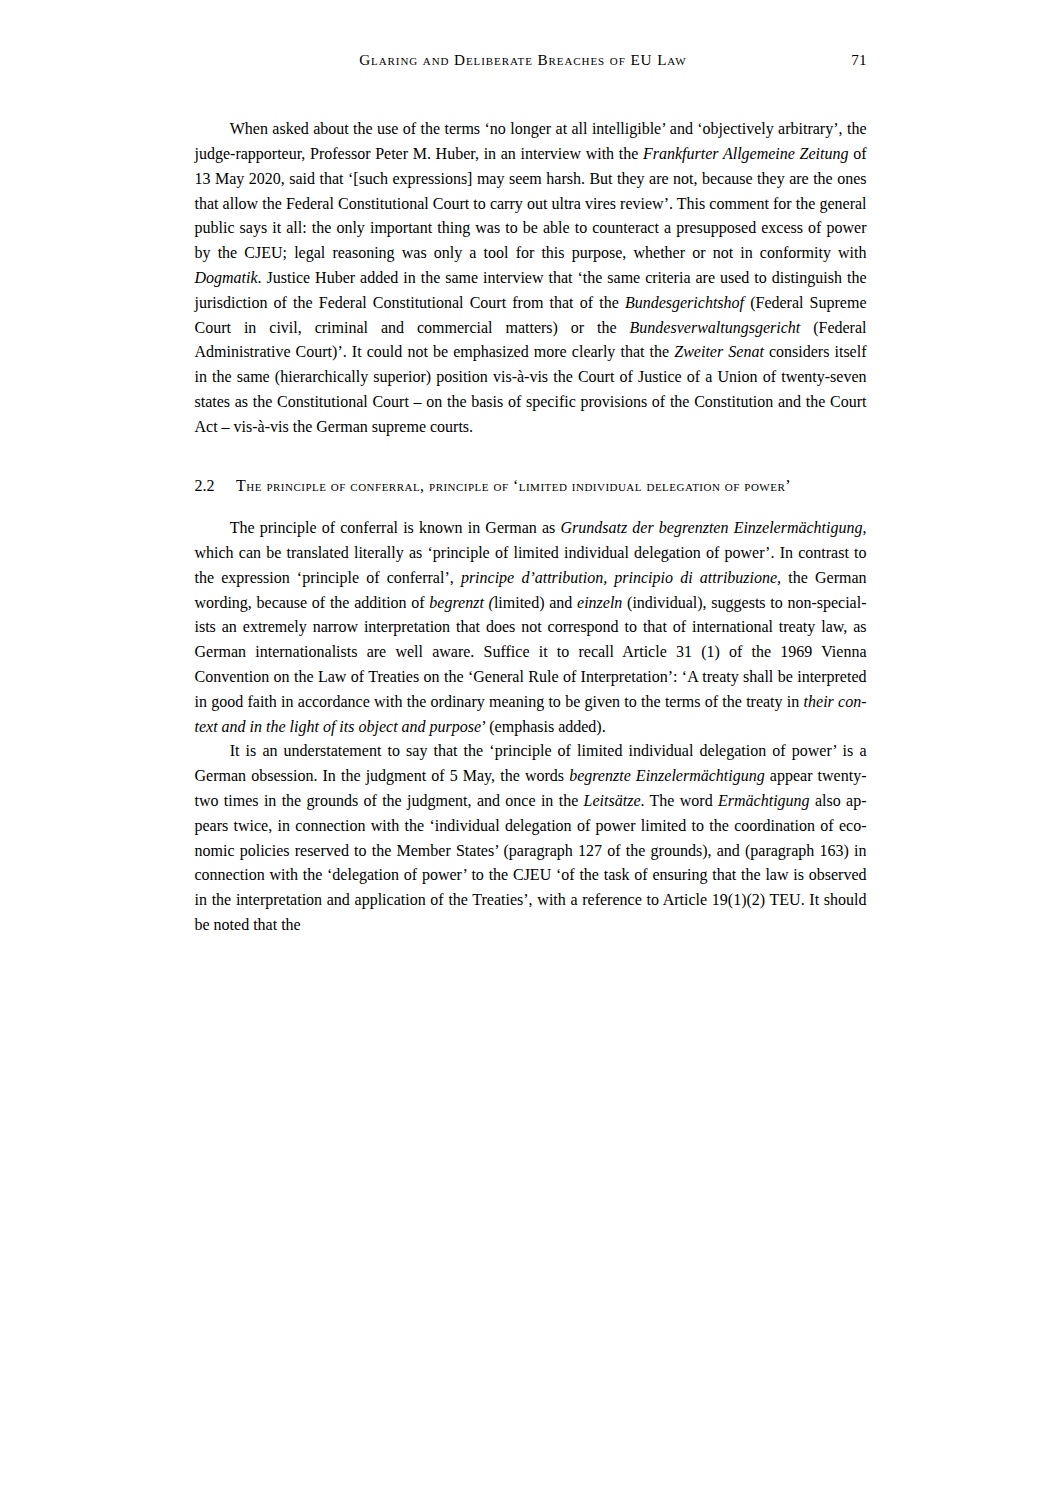Glaring and Deliberate Breaches of EU Law 71
When asked about the use of the terms ‘no longer at all intelligible’ and ‘objectively arbitrary’, the judge-rapporteur, Professor Peter M. Huber, in an interview with the Frankfurter Allgemeine Zeitung of 13 May 2020, said that ‘[such expressions] may seem harsh. But they are not, because they are the ones that allow the Federal Constitutional Court to carry out ultra vires review’. This comment for the general public says it all: the only important thing was to be able to counteract a presupposed excess of power by the CJEU; legal reasoning was only a tool for this purpose, whether or not in conformity with Dogmatik. Justice Huber added in the same interview that ‘the same criteria are used to distinguish the jurisdiction of the Federal Constitutional Court from that of the Bundesgerichtshof (Federal Supreme Court in civil, criminal and commercial matters) or the Bundesverwaltungsgericht (Federal Administrative Court)’. It could not be emphasized more clearly that the Zweiter Senat considers itself in the same (hierarchically superior) position vis-à-vis the Court of Justice of a Union of twenty-seven states as the Constitutional Court – on the basis of specific provisions of the Constitution and the Court Act – vis-à-vis the German supreme courts.
2.2 The principle of conferral, principle of ‘limited individual delegation of power’
The principle of conferral is known in German as Grundsatz der begrenzten Einzelermächtigung, which can be translated literally as ‘principle of limited individual delegation of power’. In contrast to the expression ‘principle of conferral’, principe d’attribution, principio di attribuzione, the German wording, because of the addition of begrenzt (limited) and einzeln (individual), suggests to non-specialists an extremely narrow interpretation that does not correspond to that of international treaty law, as German internationalists are well aware. Suffice it to recall Article 31 (1) of the 1969 Vienna Convention on the Law of Treaties on the ‘General Rule of Interpretation’: ‘A treaty shall be interpreted in good faith in accordance with the ordinary meaning to be given to the terms of the treaty in their context and in the light of its object and purpose’ (emphasis added).
It is an understatement to say that the ‘principle of limited individual delegation of power’ is a German obsession. In the judgment of 5 May, the words begrenzte Einzelermächtigung appear twenty-two times in the grounds of the judgment, and once in the Leitsätze. The word Ermächtigung also appears twice, in connection with the ‘individual delegation of power limited to the coordination of economic policies reserved to the Member States’ (paragraph 127 of the grounds), and (paragraph 163) in connection with the ‘delegation of power’ to the CJEU ‘of the task of ensuring that the law is observed in the interpretation and application of the Treaties’, with a reference to Article 19(1)(2) TEU. It should be noted that the